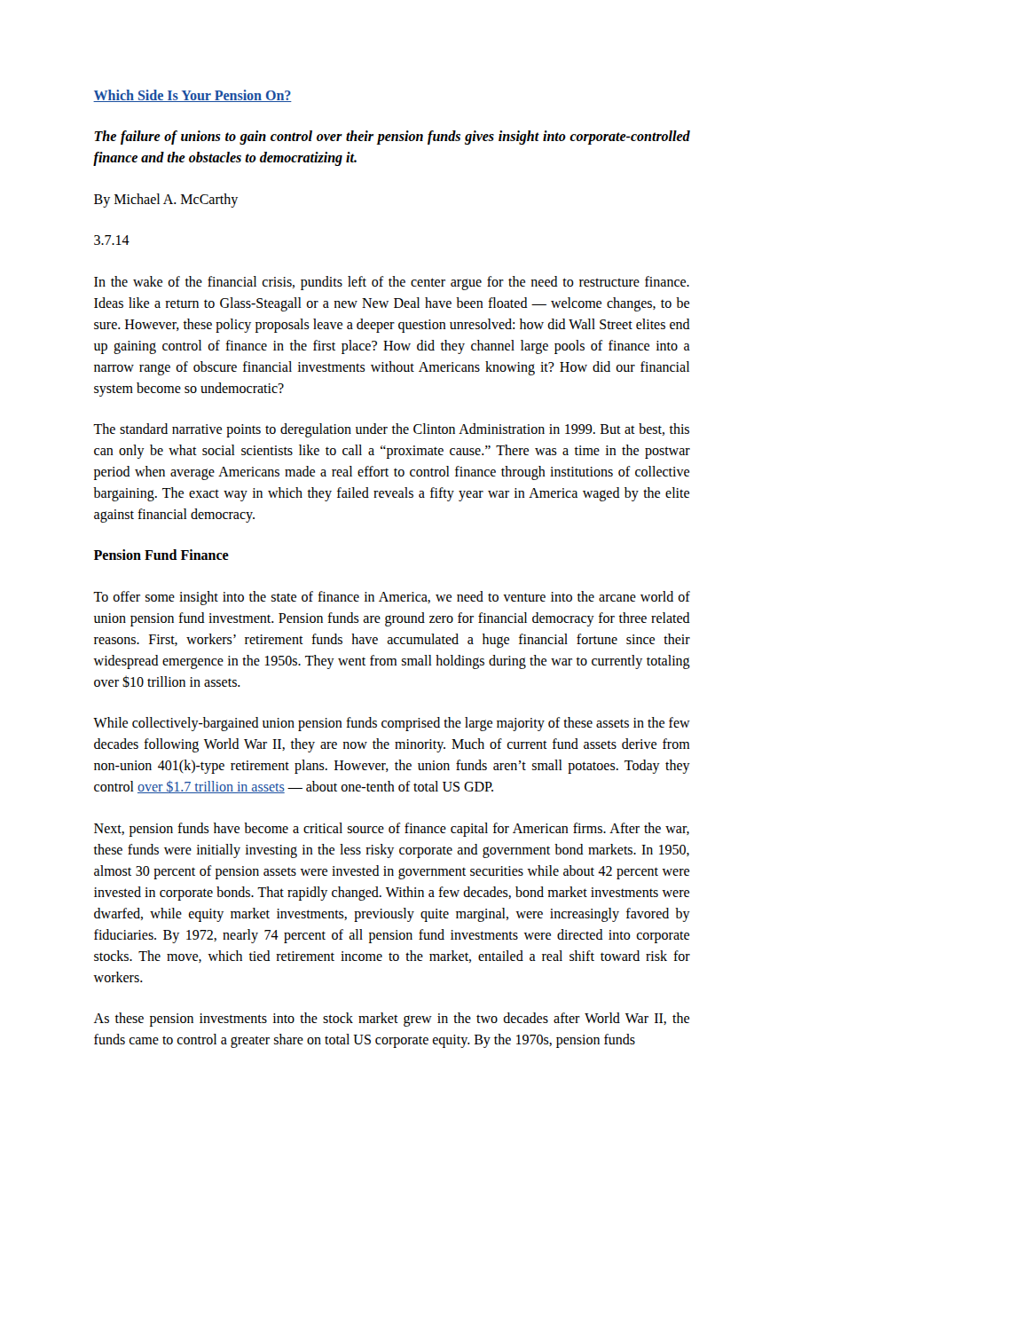Which Side Is Your Pension On?
The failure of unions to gain control over their pension funds gives insight into corporate-controlled finance and the obstacles to democratizing it.
By Michael A. McCarthy
3.7.14
In the wake of the financial crisis, pundits left of the center argue for the need to restructure finance. Ideas like a return to Glass-Steagall or a new New Deal have been floated — welcome changes, to be sure. However, these policy proposals leave a deeper question unresolved: how did Wall Street elites end up gaining control of finance in the first place? How did they channel large pools of finance into a narrow range of obscure financial investments without Americans knowing it? How did our financial system become so undemocratic?
The standard narrative points to deregulation under the Clinton Administration in 1999. But at best, this can only be what social scientists like to call a “proximate cause.” There was a time in the postwar period when average Americans made a real effort to control finance through institutions of collective bargaining. The exact way in which they failed reveals a fifty year war in America waged by the elite against financial democracy.
Pension Fund Finance
To offer some insight into the state of finance in America, we need to venture into the arcane world of union pension fund investment. Pension funds are ground zero for financial democracy for three related reasons. First, workers’ retirement funds have accumulated a huge financial fortune since their widespread emergence in the 1950s. They went from small holdings during the war to currently totaling over $10 trillion in assets.
While collectively-bargained union pension funds comprised the large majority of these assets in the few decades following World War II, they are now the minority. Much of current fund assets derive from non-union 401(k)-type retirement plans. However, the union funds aren’t small potatoes. Today they control over $1.7 trillion in assets — about one-tenth of total US GDP.
Next, pension funds have become a critical source of finance capital for American firms. After the war, these funds were initially investing in the less risky corporate and government bond markets. In 1950, almost 30 percent of pension assets were invested in government securities while about 42 percent were invested in corporate bonds. That rapidly changed. Within a few decades, bond market investments were dwarfed, while equity market investments, previously quite marginal, were increasingly favored by fiduciaries. By 1972, nearly 74 percent of all pension fund investments were directed into corporate stocks. The move, which tied retirement income to the market, entailed a real shift toward risk for workers.
As these pension investments into the stock market grew in the two decades after World War II, the funds came to control a greater share on total US corporate equity. By the 1970s, pension funds